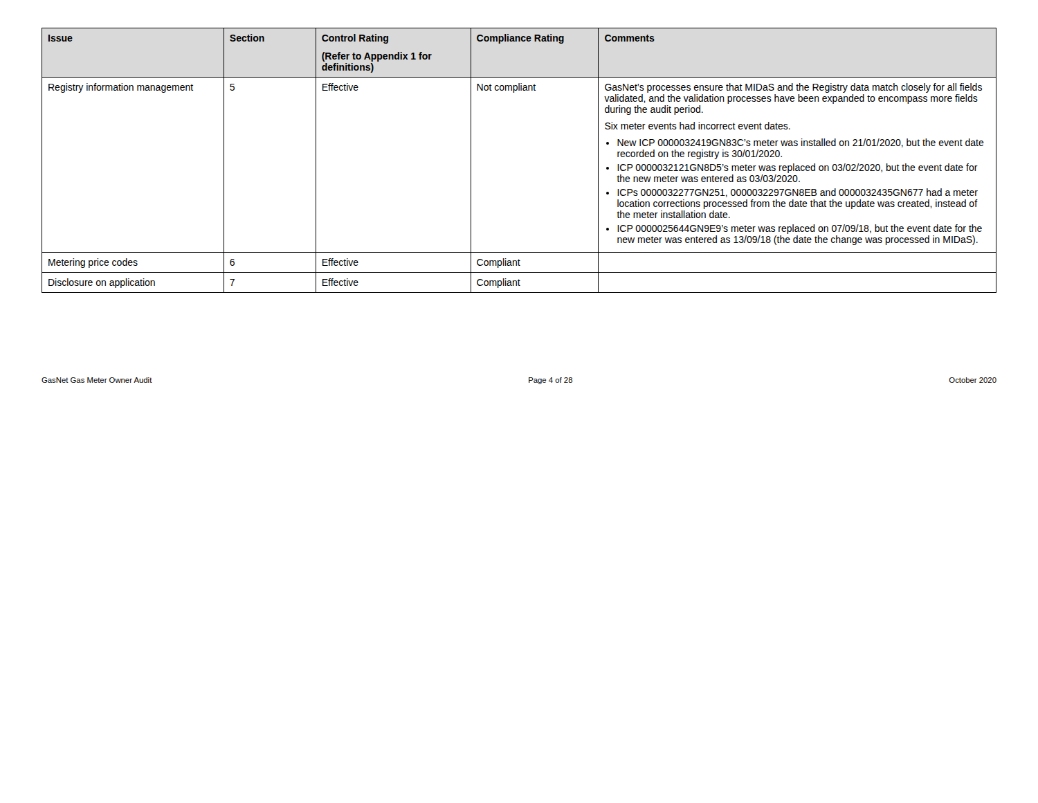| Issue | Section | Control Rating (Refer to Appendix 1 for definitions) | Compliance Rating | Comments |
| --- | --- | --- | --- | --- |
| Registry information management | 5 | Effective | Not compliant | GasNet’s processes ensure that MIDaS and the Registry data match closely for all fields validated, and the validation processes have been expanded to encompass more fields during the audit period. Six meter events had incorrect event dates. New ICP 0000032419GN83C’s meter was installed on 21/01/2020, but the event date recorded on the registry is 30/01/2020. ICP 0000032121GN8D5’s meter was replaced on 03/02/2020, but the event date for the new meter was entered as 03/03/2020. ICPs 0000032277GN251, 0000032297GN8EB and 0000032435GN677 had a meter location corrections processed from the date that the update was created, instead of the meter installation date. ICP 0000025644GN9E9’s meter was replaced on 07/09/18, but the event date for the new meter was entered as 13/09/18 (the date the change was processed in MIDaS). |
| Metering price codes | 6 | Effective | Compliant | |
| Disclosure on application | 7 | Effective | Compliant | |
GasNet Gas Meter Owner Audit Page 4 of 28 October 2020